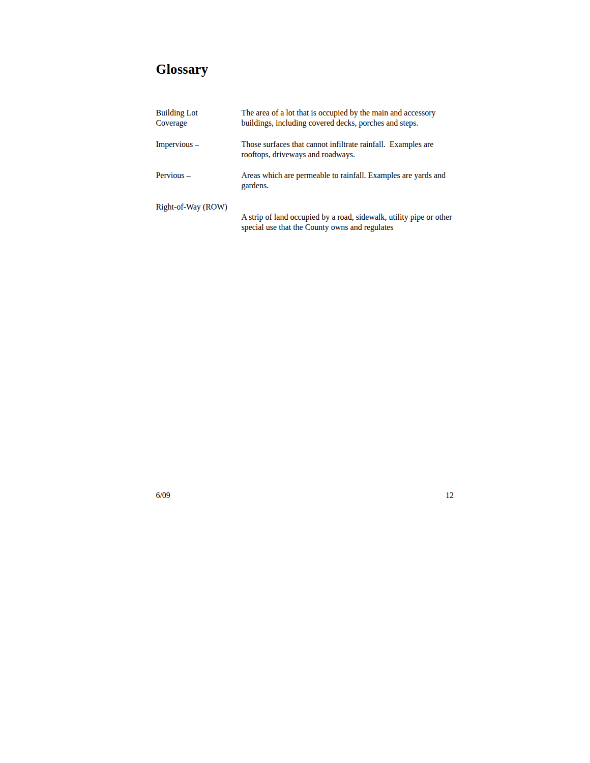Glossary
Building Lot
Coverage
The area of a lot that is occupied by the main and accessory buildings, including covered decks, porches and steps.
Impervious –
Those surfaces that cannot infiltrate rainfall. Examples are rooftops, driveways and roadways.
Pervious –
Areas which are permeable to rainfall. Examples are yards and gardens.
Right-of-Way (ROW)
A strip of land occupied by a road, sidewalk, utility pipe or other special use that the County owns and regulates
6/09 12